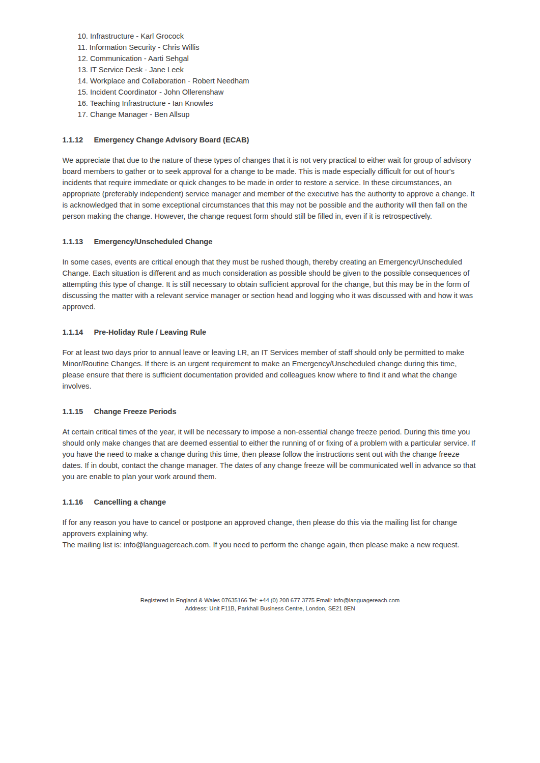10. Infrastructure - Karl Grocock
11. Information Security - Chris Willis
12. Communication - Aarti Sehgal
13. IT Service Desk - Jane Leek
14. Workplace and Collaboration - Robert Needham
15. Incident Coordinator - John Ollerenshaw
16. Teaching Infrastructure - Ian Knowles
17. Change Manager - Ben Allsup
1.1.12 Emergency Change Advisory Board (ECAB)
We appreciate that due to the nature of these types of changes that it is not very practical to either wait for group of advisory board members to gather or to seek approval for a change to be made. This is made especially difficult for out of hour's incidents that require immediate or quick changes to be made in order to restore a service. In these circumstances, an appropriate (preferably independent) service manager and member of the executive has the authority to approve a change. It is acknowledged that in some exceptional circumstances that this may not be possible and the authority will then fall on the person making the change. However, the change request form should still be filled in, even if it is retrospectively.
1.1.13 Emergency/Unscheduled Change
In some cases, events are critical enough that they must be rushed though, thereby creating an Emergency/Unscheduled Change. Each situation is different and as much consideration as possible should be given to the possible consequences of attempting this type of change. It is still necessary to obtain sufficient approval for the change, but this may be in the form of discussing the matter with a relevant service manager or section head and logging who it was discussed with and how it was approved.
1.1.14 Pre-Holiday Rule / Leaving Rule
For at least two days prior to annual leave or leaving LR, an IT Services member of staff should only be permitted to make Minor/Routine Changes. If there is an urgent requirement to make an Emergency/Unscheduled change during this time, please ensure that there is sufficient documentation provided and colleagues know where to find it and what the change involves.
1.1.15 Change Freeze Periods
At certain critical times of the year, it will be necessary to impose a non-essential change freeze period. During this time you should only make changes that are deemed essential to either the running of or fixing of a problem with a particular service. If you have the need to make a change during this time, then please follow the instructions sent out with the change freeze dates. If in doubt, contact the change manager. The dates of any change freeze will be communicated well in advance so that you are enable to plan your work around them.
1.1.16 Cancelling a change
If for any reason you have to cancel or postpone an approved change, then please do this via the mailing list for change approvers explaining why.
The mailing list is: info@languagereach.com. If you need to perform the change again, then please make a new request.
Registered in England & Wales 07635166 Tel: +44 (0) 208 677 3775 Email: info@languagereach.com
Address: Unit F11B, Parkhall Business Centre, London, SE21 8EN